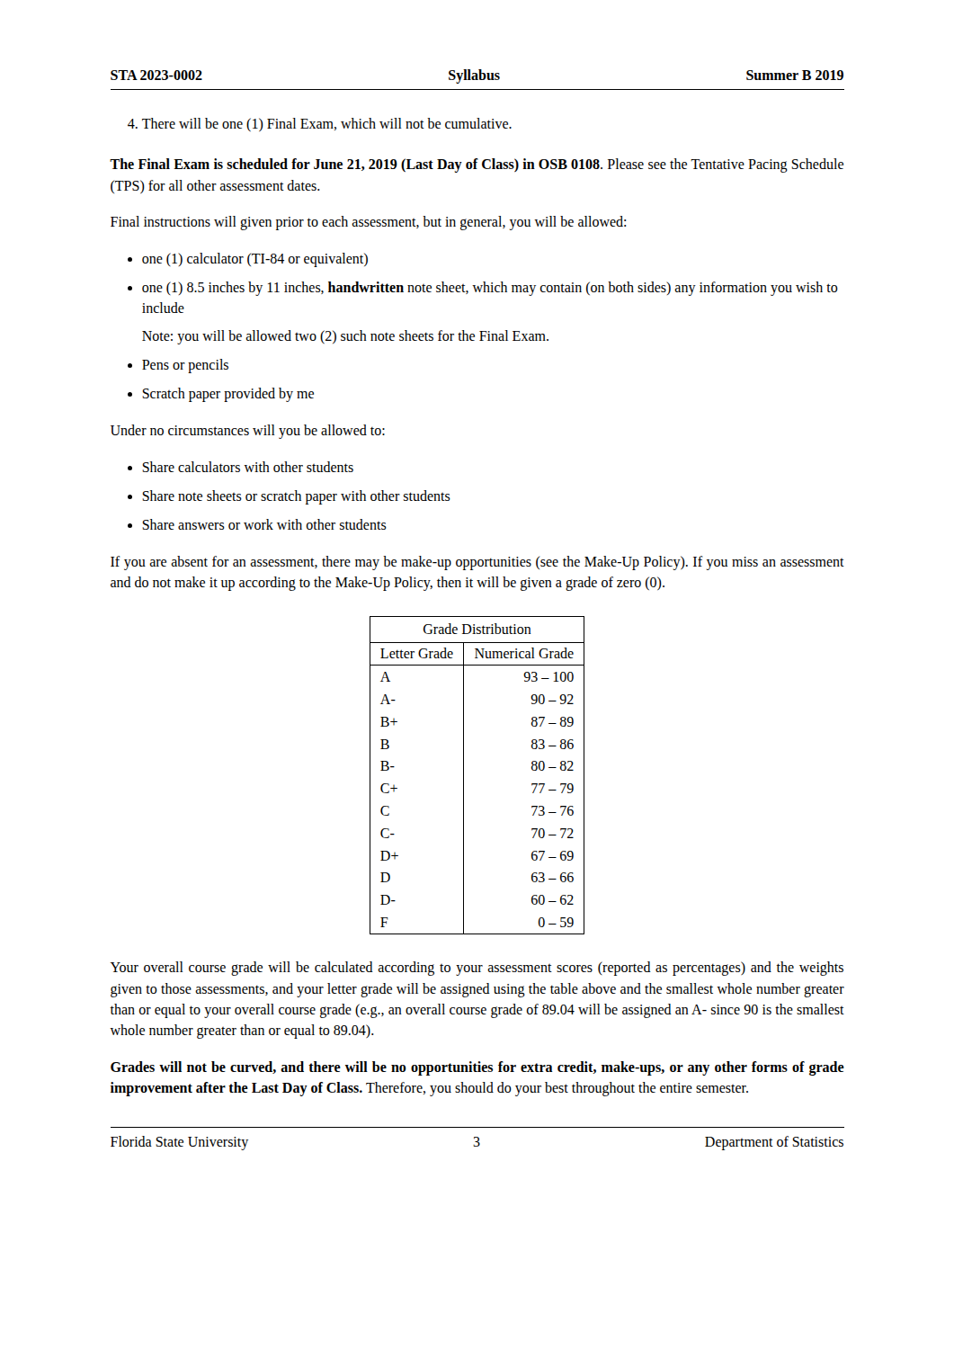STA 2023-0002 Syllabus Summer B 2019
There will be one (1) Final Exam, which will not be cumulative.
The Final Exam is scheduled for June 21, 2019 (Last Day of Class) in OSB 0108. Please see the Tentative Pacing Schedule (TPS) for all other assessment dates.
Final instructions will given prior to each assessment, but in general, you will be allowed:
one (1) calculator (TI-84 or equivalent)
one (1) 8.5 inches by 11 inches, handwritten note sheet, which may contain (on both sides) any information you wish to include
Note: you will be allowed two (2) such note sheets for the Final Exam.
Pens or pencils
Scratch paper provided by me
Under no circumstances will you be allowed to:
Share calculators with other students
Share note sheets or scratch paper with other students
Share answers or work with other students
If you are absent for an assessment, there may be make-up opportunities (see the Make-Up Policy). If you miss an assessment and do not make it up according to the Make-Up Policy, then it will be given a grade of zero (0).
Grade Distribution
| Letter Grade | Numerical Grade |
| --- | --- |
| A | 93 – 100 |
| A- | 90 – 92 |
| B+ | 87 – 89 |
| B | 83 – 86 |
| B- | 80 – 82 |
| C+ | 77 – 79 |
| C | 73 – 76 |
| C- | 70 – 72 |
| D+ | 67 – 69 |
| D | 63 – 66 |
| D- | 60 – 62 |
| F | 0 – 59 |
Your overall course grade will be calculated according to your assessment scores (reported as percentages) and the weights given to those assessments, and your letter grade will be assigned using the table above and the smallest whole number greater than or equal to your overall course grade (e.g., an overall course grade of 89.04 will be assigned an A- since 90 is the smallest whole number greater than or equal to 89.04).
Grades will not be curved, and there will be no opportunities for extra credit, make-ups, or any other forms of grade improvement after the Last Day of Class. Therefore, you should do your best throughout the entire semester.
Florida State University 3 Department of Statistics